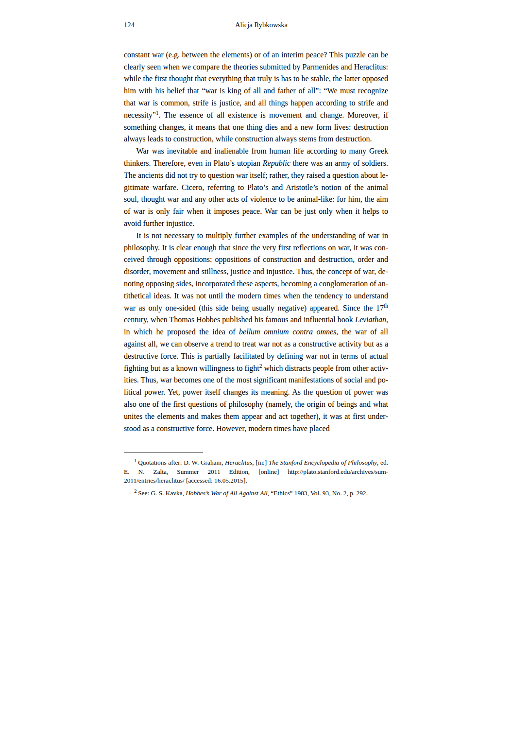124 Alicja Rybkowska
constant war (e.g. between the elements) or of an interim peace? This puzzle can be clearly seen when we compare the theories submitted by Parmenides and Heraclitus: while the first thought that everything that truly is has to be stable, the latter opposed him with his belief that “war is king of all and father of all”: “We must recognize that war is common, strife is justice, and all things happen according to strife and necessity”1. The essence of all existence is movement and change. Moreover, if something changes, it means that one thing dies and a new form lives: destruction always leads to construction, while construction always stems from destruction.
War was inevitable and inalienable from human life according to many Greek thinkers. Therefore, even in Plato’s utopian Republic there was an army of soldiers. The ancients did not try to question war itself; rather, they raised a question about legitimate warfare. Cicero, referring to Plato’s and Aristotle’s notion of the animal soul, thought war and any other acts of violence to be animal-like: for him, the aim of war is only fair when it imposes peace. War can be just only when it helps to avoid further injustice.
It is not necessary to multiply further examples of the understanding of war in philosophy. It is clear enough that since the very first reflections on war, it was conceived through oppositions: oppositions of construction and destruction, order and disorder, movement and stillness, justice and injustice. Thus, the concept of war, denoting opposing sides, incorporated these aspects, becoming a conglomeration of antithetical ideas. It was not until the modern times when the tendency to understand war as only one-sided (this side being usually negative) appeared. Since the 17th century, when Thomas Hobbes published his famous and influential book Leviathan, in which he proposed the idea of bellum omnium contra omnes, the war of all against all, we can observe a trend to treat war not as a constructive activity but as a destructive force. This is partially facilitated by defining war not in terms of actual fighting but as a known willingness to fight2 which distracts people from other activities. Thus, war becomes one of the most significant manifestations of social and political power. Yet, power itself changes its meaning. As the question of power was also one of the first questions of philosophy (namely, the origin of beings and what unites the elements and makes them appear and act together), it was at first understood as a constructive force. However, modern times have placed
1 Quotations after: D. W. Graham, Heraclitus, [in:] The Stanford Encyclopedia of Philosophy, ed. E. N. Zalta, Summer 2011 Edition, [online] http://plato.stanford.edu/archives/sum-2011/entries/heraclitus/ [accessed: 16.05.2015].
2 See: G. S. Kavka, Hobbes’s War of All Against All, “Ethics” 1983, Vol. 93, No. 2, p. 292.